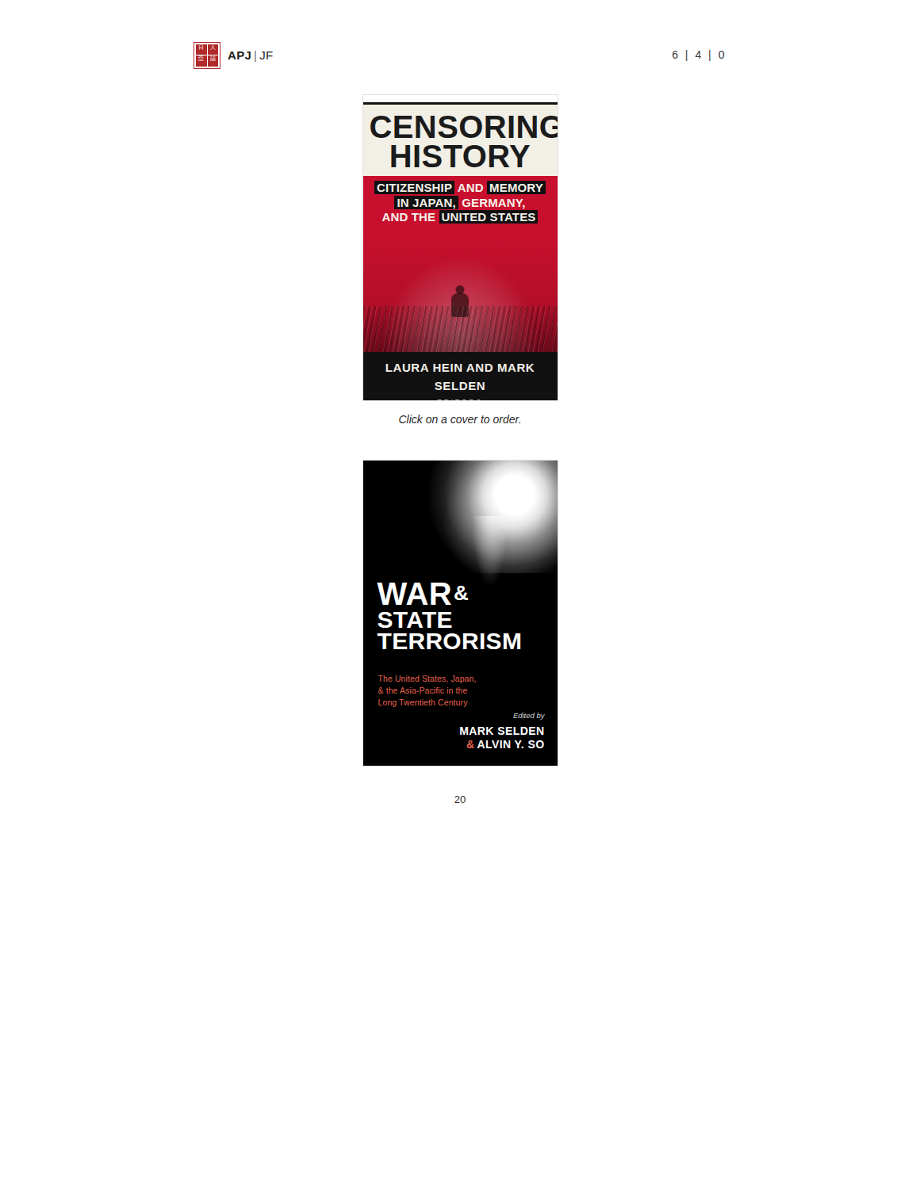日人亞誌
APJ|JF
6 | 4 | 0
Censoring
History
Citizenship and Memory
in Japan, Germany,
and the United States
Laura Hein and Mark Selden
Editors
Click on a cover to order.
WAR& STATE TERRORISM
The United States, Japan,
& the Asia-Pacific in the
Long Twentieth Century
Edited by
MARK SELDEN
&ALVIN Y. SO
20